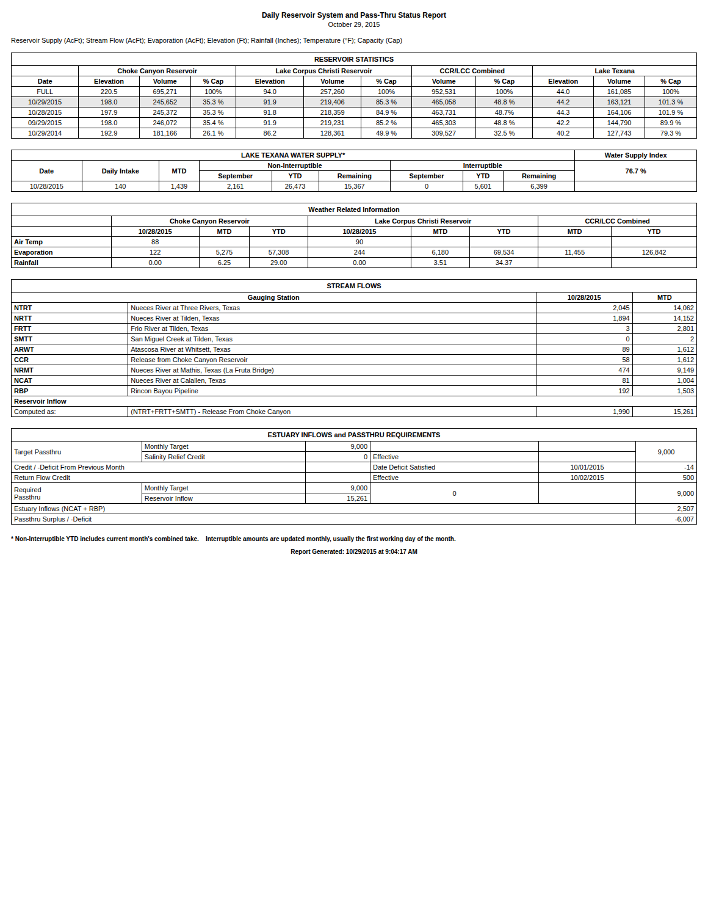Daily Reservoir System and Pass-Thru Status Report
October 29, 2015
Reservoir Supply (AcFt); Stream Flow (AcFt); Evaporation (AcFt); Elevation (Ft); Rainfall (Inches); Temperature (°F); Capacity (Cap)
RESERVOIR STATISTICS
| | Choke Canyon Reservoir | Lake Corpus Christi Reservoir | CCR/LCC Combined | Lake Texana |
| --- | --- | --- | --- | --- |
| Date | Elevation | Volume | % Cap | Elevation | Volume | % Cap | Volume | % Cap | Elevation | Volume | % Cap |
| FULL | 220.5 | 695,271 | 100% | 94.0 | 257,260 | 100% | 952,531 | 100% | 44.0 | 161,085 | 100% |
| 10/29/2015 | 198.0 | 245,652 | 35.3 % | 91.9 | 219,406 | 85.3 % | 465,058 | 48.8 % | 44.2 | 163,121 | 101.3 % |
| 10/28/2015 | 197.9 | 245,372 | 35.3 % | 91.8 | 218,359 | 84.9 % | 463,731 | 48.7% | 44.3 | 164,106 | 101.9 % |
| 09/29/2015 | 198.0 | 246,072 | 35.4 % | 91.9 | 219,231 | 85.2 % | 465,303 | 48.8 % | 42.2 | 144,790 | 89.9 % |
| 10/29/2014 | 192.9 | 181,166 | 26.1 % | 86.2 | 128,361 | 49.9 % | 309,527 | 32.5 % | 40.2 | 127,743 | 79.3 % |
| LAKE TEXANA WATER SUPPLY* | Water Supply Index |
| --- | --- |
| Date | Daily Intake | MTD | Non-Interruptible | Interruptible | 76.7 % |
| September | YTD | Remaining | September | YTD | Remaining |
| 10/28/2015 | 140 | 1,439 | 2,161 | 26,473 | 15,367 | 0 | 5,601 | 6,399 | |
Weather Related Information
| | Choke Canyon Reservoir | Lake Corpus Christi Reservoir | CCR/LCC Combined |
| --- | --- | --- | --- |
| | 10/28/2015 | MTD | YTD | 10/28/2015 | MTD | YTD | MTD | YTD |
| Air Temp | 88 | | | 90 | | | | |
| Evaporation | 122 | 5,275 | 57,308 | 244 | 6,180 | 69,534 | 11,455 | 126,842 |
| Rainfall | 0.00 | 6.25 | 29.00 | 0.00 | 3.51 | 34.37 | | |
STREAM FLOWS
| Gauging Station | 10/28/2015 | MTD |
| --- | --- | --- |
| NTRT | Nueces River at Three Rivers, Texas | 2,045 | 14,062 |
| NRTT | Nueces River at Tilden, Texas | 1,894 | 14,152 |
| FRTT | Frio River at Tilden, Texas | 3 | 2,801 |
| SMTT | San Miguel Creek at Tilden, Texas | 0 | 2 |
| ARWT | Atascosa River at Whitsett, Texas | 89 | 1,612 |
| CCR | Release from Choke Canyon Reservoir | 58 | 1,612 |
| NRMT | Nueces River at Mathis, Texas (La Fruta Bridge) | 474 | 9,149 |
| NCAT | Nueces River at Calallen, Texas | 81 | 1,004 |
| RBP | Rincon Bayou Pipeline | 192 | 1,503 |
| Reservoir Inflow |
| Computed as: | (NTRT+FRTT+SMTT) - Release From Choke Canyon | 1,990 | 15,261 |
ESTUARY INFLOWS and PASSTHRU REQUIREMENTS
| Target Passthru | Monthly Target | 9,000 | | | 9,000 |
| Salinity Relief Credit | 0 | Effective | |
| Credit / -Deficit From Previous Month | | Date Deficit Satisfied | 10/01/2015 | -14 |
| Return Flow Credit | | Effective | 10/02/2015 | 500 |
| Required Passthru | Monthly Target | 9,000 | 0 | | 9,000 |
| Reservoir Inflow | 15,261 |
| Estuary Inflows (NCAT + RBP) | 2,507 |
| Passthru Surplus / -Deficit | -6,007 |
* Non-Interruptible YTD includes current month's combined take. Interruptible amounts are updated monthly, usually the first working day of the month.
Report Generated: 10/29/2015 at 9:04:17 AM